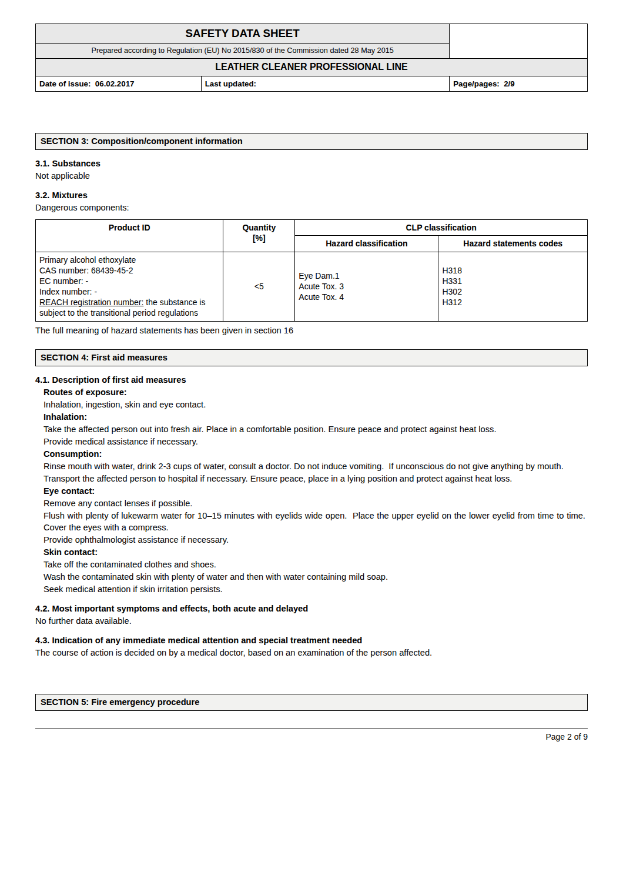| SAFETY DATA SHEET | |
| Prepared according to Regulation (EU) No 2015/830 of the Commission dated 28 May 2015 |
| LEATHER CLEANER PROFESSIONAL LINE |
| Date of issue: 06.02.2017 | Last updated: | Page/pages: 2/9 |
SECTION 3: Composition/component information
3.1. Substances
Not applicable
3.2. Mixtures
Dangerous components:
| Product ID | Quantity [%] | CLP classification |
| --- | --- | --- |
| Hazard classification | Hazard statements codes |
| Primary alcohol ethoxylate CAS number: 68439-45-2 EC number: - Index number: - REACH registration number: the substance is subject to the transitional period regulations | <5 | Eye Dam.1 Acute Tox. 3 Acute Tox. 4 | H318 H331 H302 H312 |
The full meaning of hazard statements has been given in section 16
SECTION 4: First aid measures
4.1. Description of first aid measures
Routes of exposure:
Inhalation, ingestion, skin and eye contact.
Inhalation:
Take the affected person out into fresh air. Place in a comfortable position. Ensure peace and protect against heat loss.
Provide medical assistance if necessary.
Consumption:
Rinse mouth with water, drink 2-3 cups of water, consult a doctor. Do not induce vomiting. If unconscious do not give anything by mouth.
Transport the affected person to hospital if necessary. Ensure peace, place in a lying position and protect against heat loss.
Eye contact:
Remove any contact lenses if possible.
Flush with plenty of lukewarm water for 10–15 minutes with eyelids wide open. Place the upper eyelid on the lower eyelid from time to time. Cover the eyes with a compress.
Provide ophthalmologist assistance if necessary.
Skin contact:
Take off the contaminated clothes and shoes.
Wash the contaminated skin with plenty of water and then with water containing mild soap.
Seek medical attention if skin irritation persists.
4.2. Most important symptoms and effects, both acute and delayed
No further data available.
4.3. Indication of any immediate medical attention and special treatment needed
The course of action is decided on by a medical doctor, based on an examination of the person affected.
SECTION 5: Fire emergency procedure
Page 2 of 9